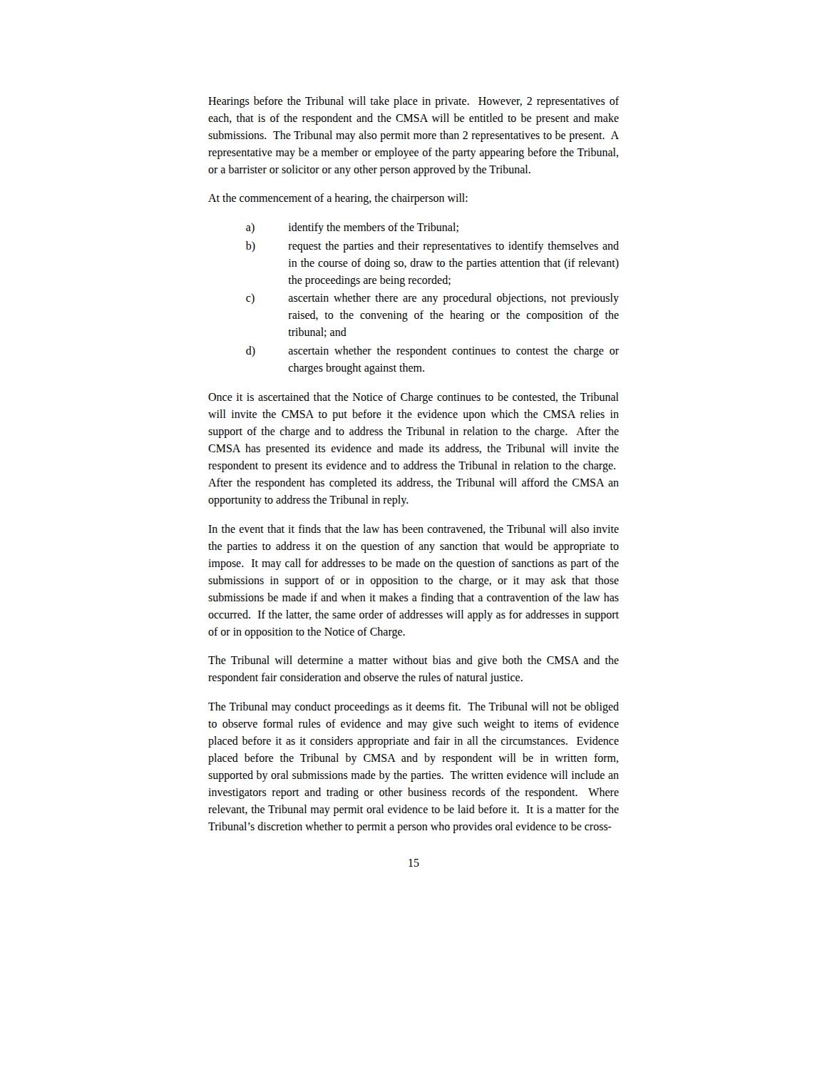Hearings before the Tribunal will take place in private. However, 2 representatives of each, that is of the respondent and the CMSA will be entitled to be present and make submissions. The Tribunal may also permit more than 2 representatives to be present. A representative may be a member or employee of the party appearing before the Tribunal, or a barrister or solicitor or any other person approved by the Tribunal.
At the commencement of a hearing, the chairperson will:
a) identify the members of the Tribunal;
b) request the parties and their representatives to identify themselves and in the course of doing so, draw to the parties attention that (if relevant) the proceedings are being recorded;
c) ascertain whether there are any procedural objections, not previously raised, to the convening of the hearing or the composition of the tribunal; and
d) ascertain whether the respondent continues to contest the charge or charges brought against them.
Once it is ascertained that the Notice of Charge continues to be contested, the Tribunal will invite the CMSA to put before it the evidence upon which the CMSA relies in support of the charge and to address the Tribunal in relation to the charge. After the CMSA has presented its evidence and made its address, the Tribunal will invite the respondent to present its evidence and to address the Tribunal in relation to the charge. After the respondent has completed its address, the Tribunal will afford the CMSA an opportunity to address the Tribunal in reply.
In the event that it finds that the law has been contravened, the Tribunal will also invite the parties to address it on the question of any sanction that would be appropriate to impose. It may call for addresses to be made on the question of sanctions as part of the submissions in support of or in opposition to the charge, or it may ask that those submissions be made if and when it makes a finding that a contravention of the law has occurred. If the latter, the same order of addresses will apply as for addresses in support of or in opposition to the Notice of Charge.
The Tribunal will determine a matter without bias and give both the CMSA and the respondent fair consideration and observe the rules of natural justice.
The Tribunal may conduct proceedings as it deems fit. The Tribunal will not be obliged to observe formal rules of evidence and may give such weight to items of evidence placed before it as it considers appropriate and fair in all the circumstances. Evidence placed before the Tribunal by CMSA and by respondent will be in written form, supported by oral submissions made by the parties. The written evidence will include an investigators report and trading or other business records of the respondent. Where relevant, the Tribunal may permit oral evidence to be laid before it. It is a matter for the Tribunal’s discretion whether to permit a person who provides oral evidence to be cross-
15